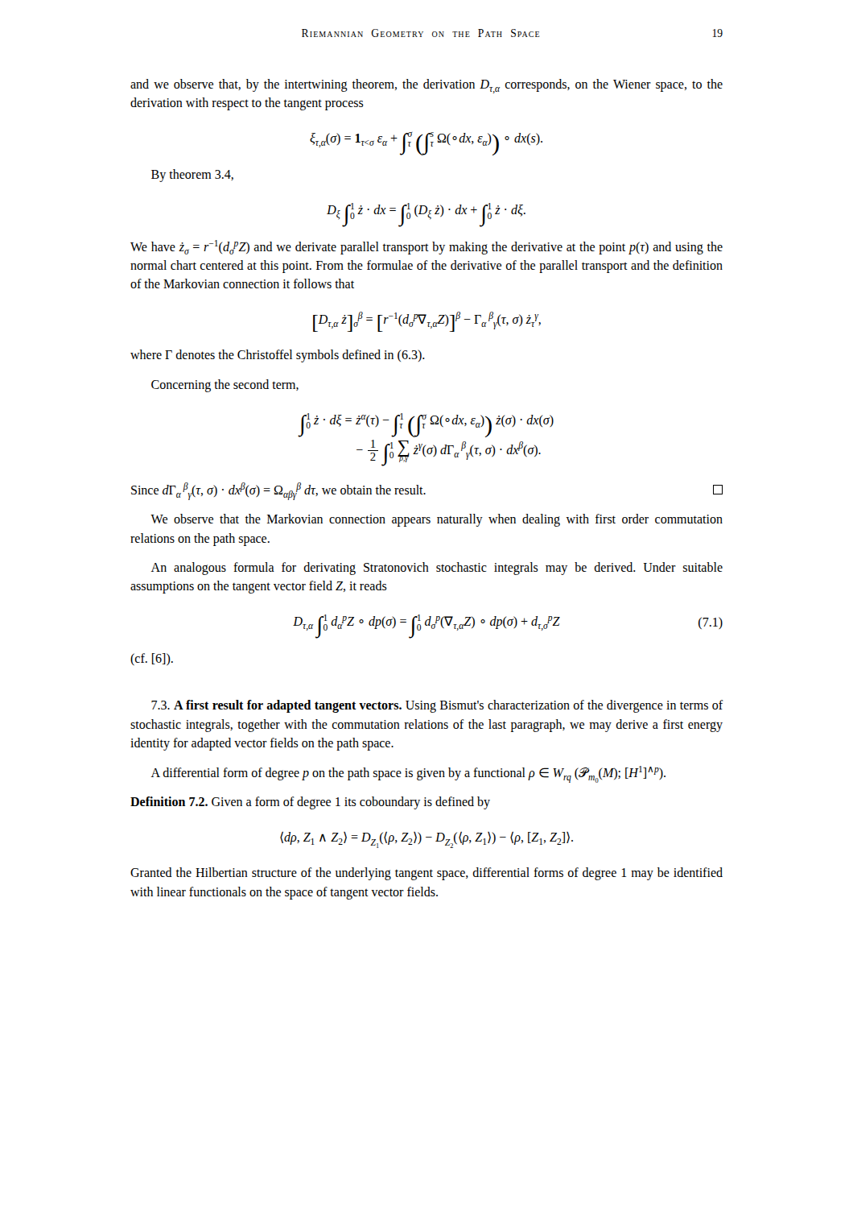Riemannian Geometry on the Path Space 19
and we observe that, by the intertwining theorem, the derivation Dτ,α corresponds, on the Wiener space, to the derivation with respect to the tangent process
ξτ,α(σ) = 1τ<σ εα + ∫στ (∫sτ Ω(∘dx, εα)) ∘ dx(s).
By theorem 3.4,
Dξ ∫10 ż · dx = ∫10 (Dξ ż) · dx + ∫10 ż · dξ.
We have żσ = r−1(dσpZ) and we derivate parallel transport by making the derivative at the point p(τ) and using the normal chart centered at this point. From the formulae of the derivative of the parallel transport and the definition of the Markovian connection it follows that
[Dτ,α ż]σβ = [r−1(dσp∇τ,αZ)]β − Γα βγ(τ, σ) żτγ,
where Γ denotes the Christoffel symbols defined in (6.3).
Concerning the second term,
| ∫ 1 0 ż · dξ = | ż α ( τ ) − ∫ 1 τ ( ∫ σ τ Ω(∘ dx , ε α ) ) ż ( σ ) · dx ( σ ) |
| | − 1 2 ∫ 1 0 ∑ β,γ ż γ ( σ ) d Γ α β γ ( τ , σ ) · dx β ( σ ). |
Since d Γα βγ(τ, σ) · dxβ(σ) = Ωαβγβ dτ, we obtain the result.
We observe that the Markovian connection appears naturally when dealing with first order commutation relations on the path space.
An analogous formula for derivating Stratonovich stochastic integrals may be derived. Under suitable assumptions on the tangent vector field Z, it reads
Dτ,α ∫10 dαpZ ∘ dp(σ) = ∫10 dσp(∇τ,αZ) ∘ dp(σ) + dτ,σpZ (7.1)
(cf. [6]).
7.3. A first result for adapted tangent vectors. Using Bismut's characterization of the divergence in terms of stochastic integrals, together with the commutation relations of the last paragraph, we may derive a first energy identity for adapted vector fields on the path space.
A differential form of degree p on the path space is given by a functional ρ ∈ Wrq (𝒫m0(M); [H1]∧p).
Definition 7.2. Given a form of degree 1 its coboundary is defined by
⟨dρ, Z1 ∧ Z2⟩ = DZ1(⟨ρ, Z2⟩) − DZ2(⟨ρ, Z1⟩) − ⟨ρ, [Z1, Z2]⟩.
Granted the Hilbertian structure of the underlying tangent space, differential forms of degree 1 may be identified with linear functionals on the space of tangent vector fields.